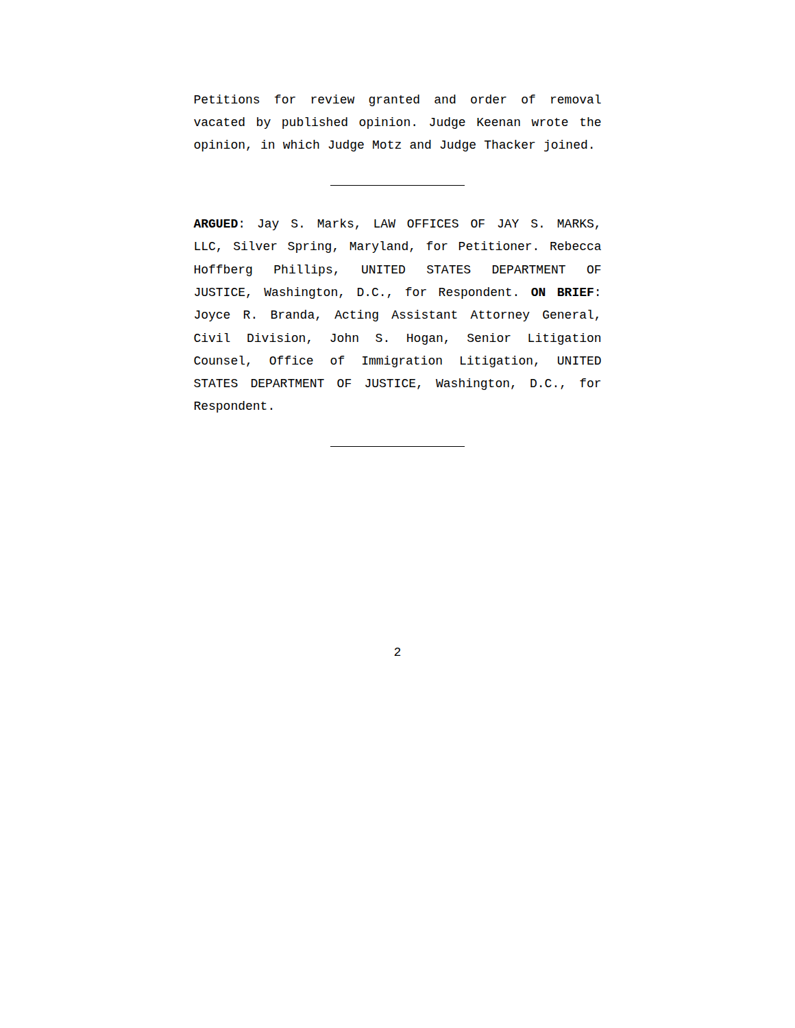Petitions for review granted and order of removal vacated by published opinion. Judge Keenan wrote the opinion, in which Judge Motz and Judge Thacker joined.
ARGUED: Jay S. Marks, LAW OFFICES OF JAY S. MARKS, LLC, Silver Spring, Maryland, for Petitioner. Rebecca Hoffberg Phillips, UNITED STATES DEPARTMENT OF JUSTICE, Washington, D.C., for Respondent. ON BRIEF: Joyce R. Branda, Acting Assistant Attorney General, Civil Division, John S. Hogan, Senior Litigation Counsel, Office of Immigration Litigation, UNITED STATES DEPARTMENT OF JUSTICE, Washington, D.C., for Respondent.
2